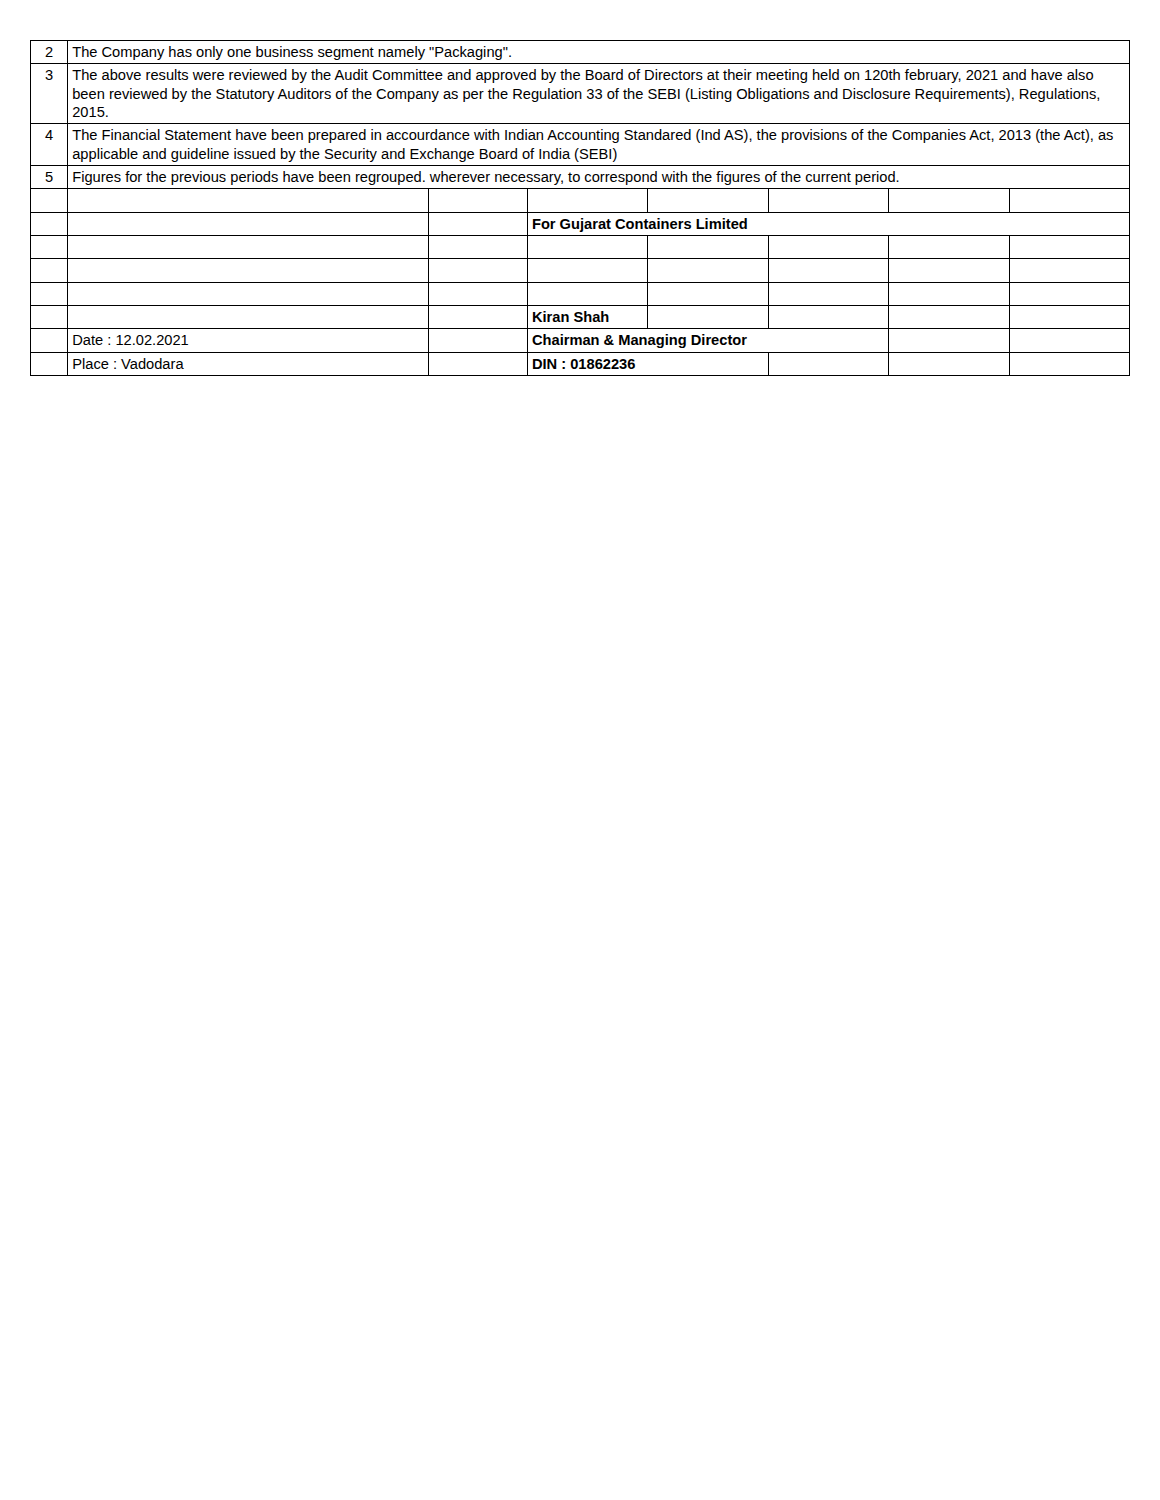| 2 | The Company has only one business segment namely "Packaging". |
| 3 | The above results were reviewed by the Audit Committee and approved by the Board of Directors at their meeting held on 120th february, 2021 and have also been reviewed by the Statutory Auditors of the Company as per the Regulation 33 of the SEBI (Listing Obligations and Disclosure Requirements), Regulations, 2015. |
| 4 | The Financial Statement have been prepared in accourdance with Indian Accounting Standared (Ind AS), the provisions of the Companies Act, 2013 (the Act), as applicable and guideline issued by the Security and Exchange Board of India (SEBI) |
| 5 | Figures for the previous periods have been regrouped. wherever necessary, to correspond with the figures of the current period. |
| | | | For Gujarat Containers Limited |
| | | | Kiran Shah | | | | |
| | Date : 12.02.2021 | | Chairman & Managing Director | | |
| | Place : Vadodara | | DIN : 01862236 | | | |